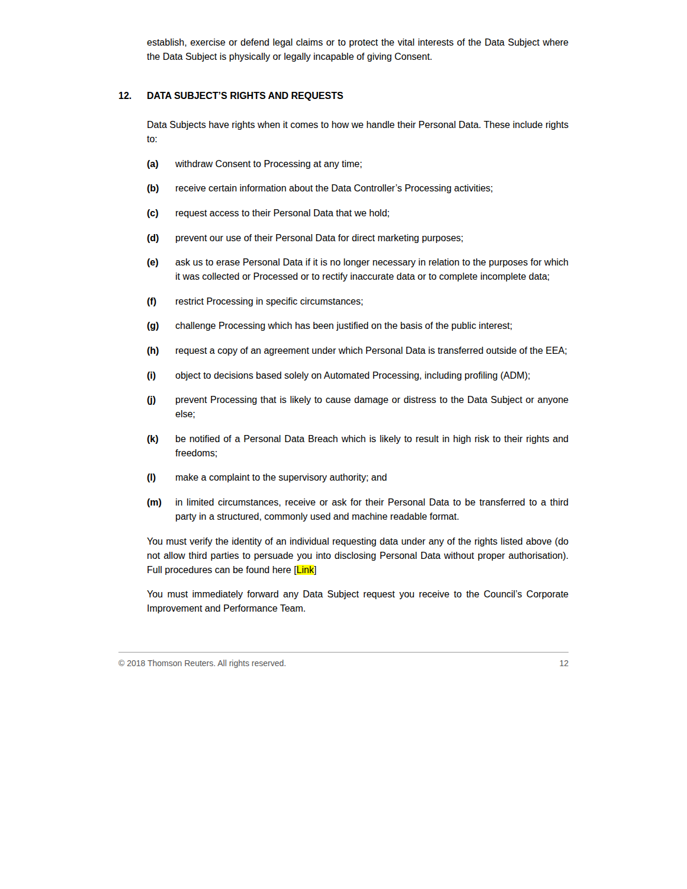establish, exercise or defend legal claims or to protect the vital interests of the Data Subject where the Data Subject is physically or legally incapable of giving Consent.
12. Data Subject’s Rights and Requests
Data Subjects have rights when it comes to how we handle their Personal Data. These include rights to:
(a) withdraw Consent to Processing at any time;
(b) receive certain information about the Data Controller’s Processing activities;
(c) request access to their Personal Data that we hold;
(d) prevent our use of their Personal Data for direct marketing purposes;
(e) ask us to erase Personal Data if it is no longer necessary in relation to the purposes for which it was collected or Processed or to rectify inaccurate data or to complete incomplete data;
(f) restrict Processing in specific circumstances;
(g) challenge Processing which has been justified on the basis of the public interest;
(h) request a copy of an agreement under which Personal Data is transferred outside of the EEA;
(i) object to decisions based solely on Automated Processing, including profiling (ADM);
(j) prevent Processing that is likely to cause damage or distress to the Data Subject or anyone else;
(k) be notified of a Personal Data Breach which is likely to result in high risk to their rights and freedoms;
(l) make a complaint to the supervisory authority; and
(m) in limited circumstances, receive or ask for their Personal Data to be transferred to a third party in a structured, commonly used and machine readable format.
You must verify the identity of an individual requesting data under any of the rights listed above (do not allow third parties to persuade you into disclosing Personal Data without proper authorisation). Full procedures can be found here [Link]
You must immediately forward any Data Subject request you receive to the Council’s Corporate Improvement and Performance Team.
© 2018 Thomson Reuters. All rights reserved. 12